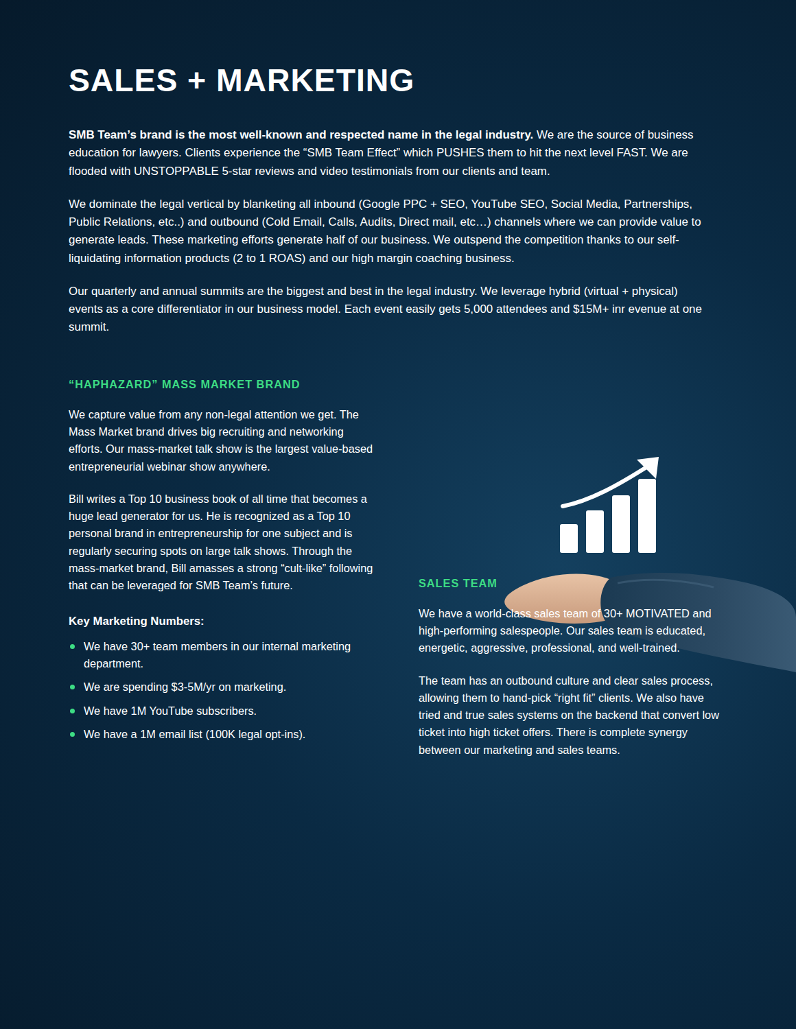SALES + MARKETING
SMB Team’s brand is the most well-known and respected name in the legal industry. We are the source of business education for lawyers. Clients experience the “SMB Team Effect” which PUSHES them to hit the next level FAST. We are flooded with UNSTOPPABLE 5-star reviews and video testimonials from our clients and team.
We dominate the legal vertical by blanketing all inbound (Google PPC + SEO, YouTube SEO, Social Media, Partnerships, Public Relations, etc..) and outbound (Cold Email, Calls, Audits, Direct mail, etc…) channels where we can provide value to generate leads. These marketing efforts generate half of our business. We outspend the competition thanks to our self-liquidating information products (2 to 1 ROAS) and our high margin coaching business.
Our quarterly and annual summits are the biggest and best in the legal industry. We leverage hybrid (virtual + physical) events as a core differentiator in our business model. Each event easily gets 5,000 attendees and $15M+ inr evenue at one summit.
“Haphazard” Mass Market Brand
We capture value from any non-legal attention we get. The Mass Market brand drives big recruiting and networking efforts. Our mass-market talk show is the largest value-based entrepreneurial webinar show anywhere.
Bill writes a Top 10 business book of all time that becomes a huge lead generator for us. He is recognized as a Top 10 personal brand in entrepreneurship for one subject and is regularly securing spots on large talk shows. Through the mass-market brand, Bill amasses a strong “cult-like” following that can be leveraged for SMB Team’s future.
Key Marketing Numbers:
We have 30+ team members in our internal marketing department.
We are spending $3-5M/yr on marketing.
We have 1M YouTube subscribers.
We have a 1M email list (100K legal opt-ins).
Sales Team
We have a world-class sales team of 30+ MOTIVATED and high-performing salespeople. Our sales team is educated, energetic, aggressive, professional, and well-trained.
The team has an outbound culture and clear sales process, allowing them to hand-pick “right fit” clients. We also have tried and true sales systems on the backend that convert low ticket into high ticket offers. There is complete synergy between our marketing and sales teams.